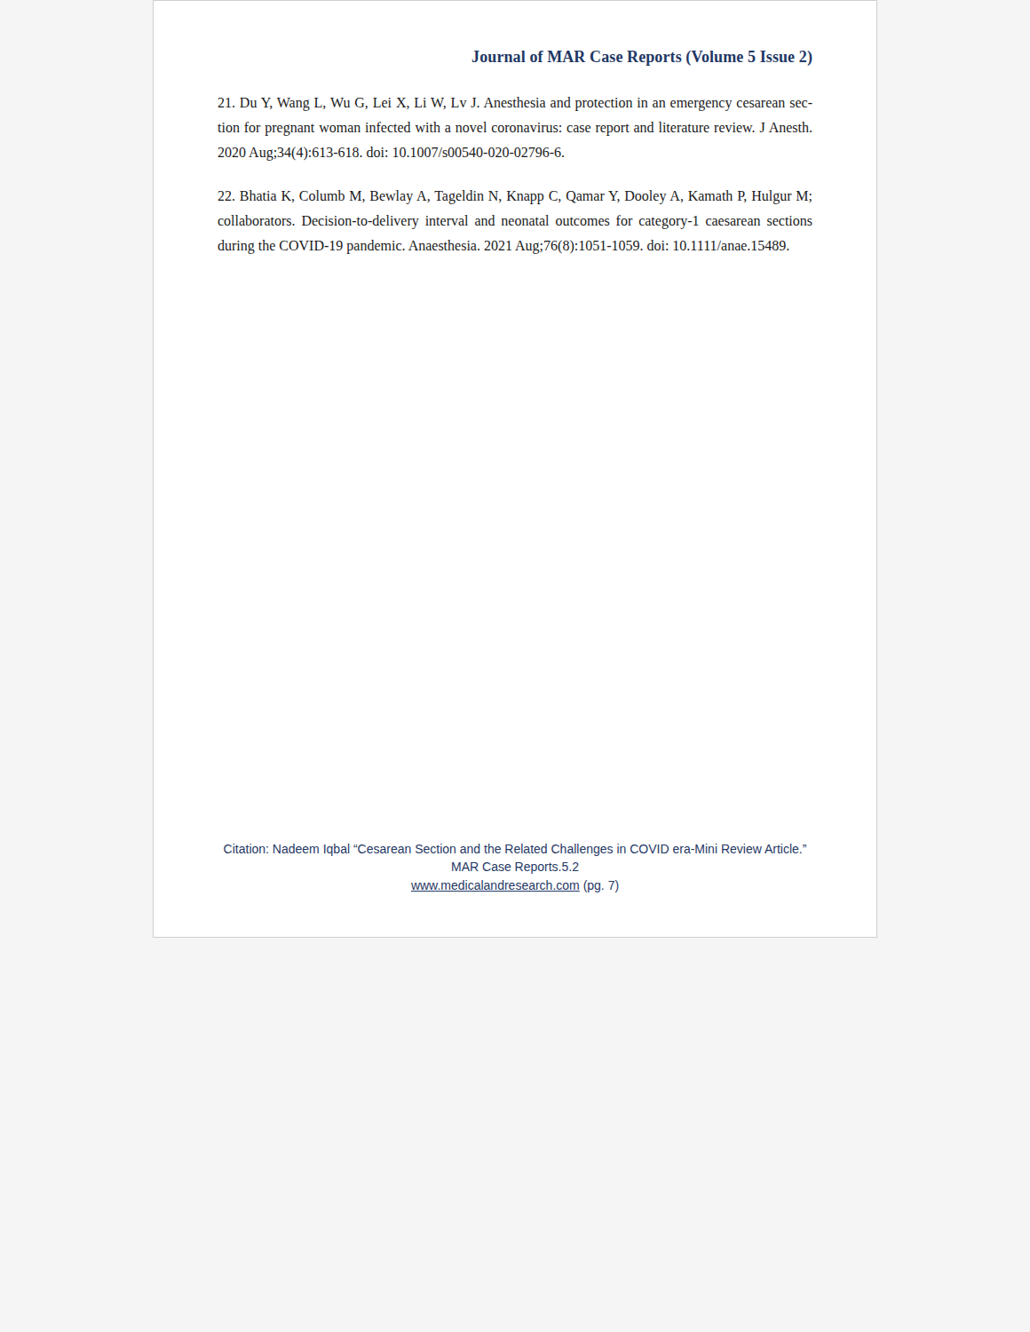Journal of MAR Case Reports (Volume 5 Issue 2)
21. Du Y, Wang L, Wu G, Lei X, Li W, Lv J. Anesthesia and protection in an emergency cesarean section for pregnant woman infected with a novel coronavirus: case report and literature review. J Anesth. 2020 Aug;34(4):613-618. doi: 10.1007/s00540-020-02796-6.
22. Bhatia K, Columb M, Bewlay A, Tageldin N, Knapp C, Qamar Y, Dooley A, Kamath P, Hulgur M; collaborators. Decision-to-delivery interval and neonatal outcomes for category-1 caesarean sections during the COVID-19 pandemic. Anaesthesia. 2021 Aug;76(8):1051-1059. doi: 10.1111/anae.15489.
Citation: Nadeem Iqbal “Cesarean Section and the Related Challenges in COVID era-Mini Review Article.” MAR Case Reports.5.2 www.medicalandresearch.com (pg. 7)